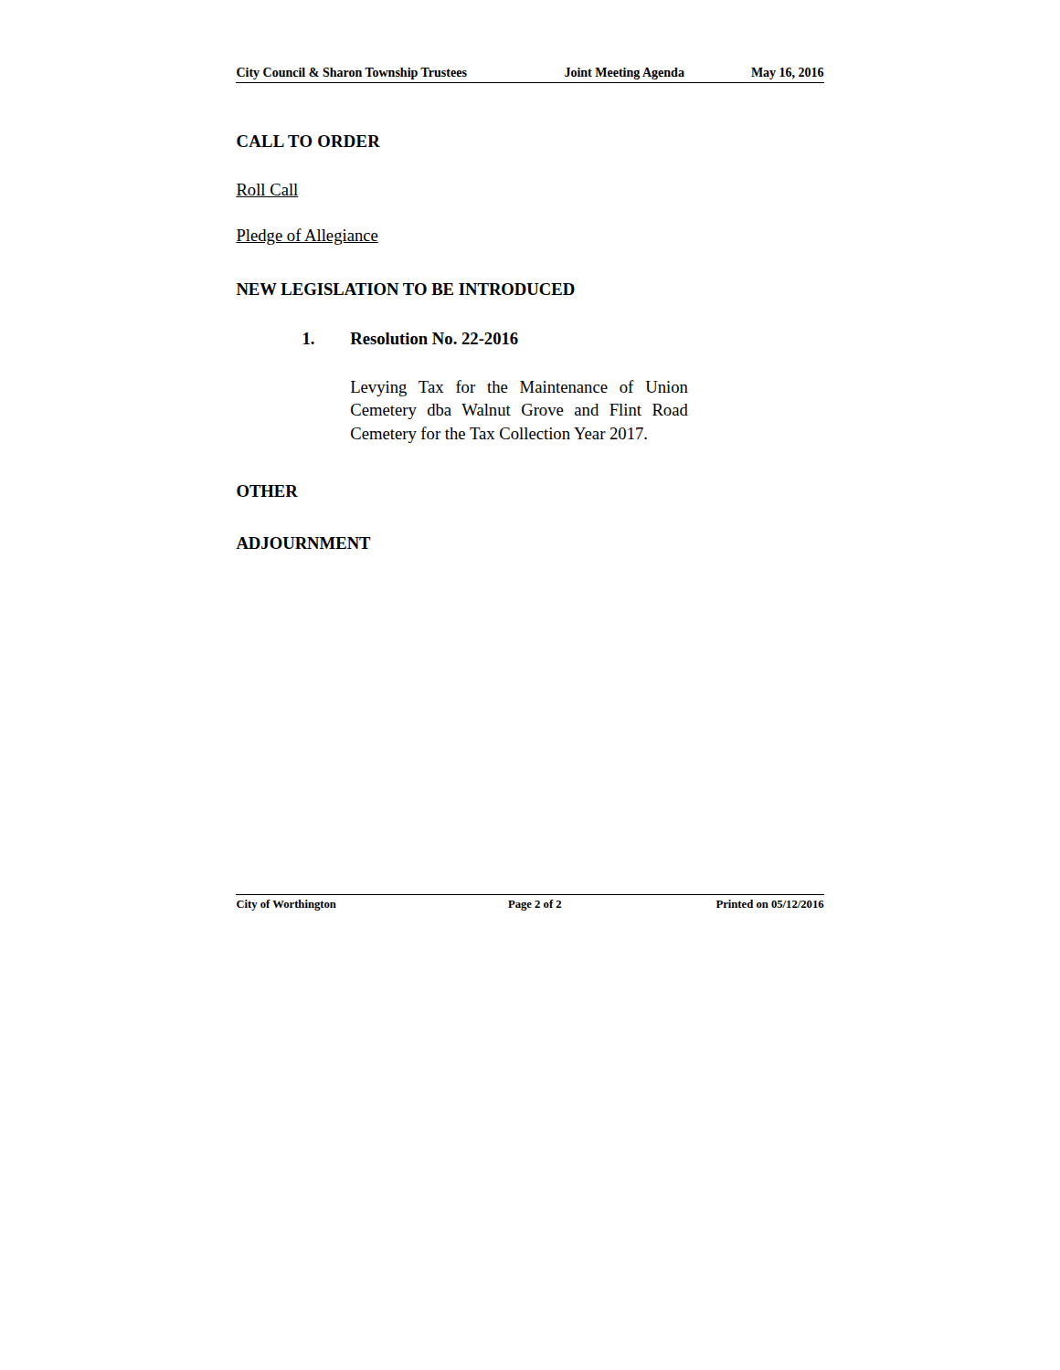City Council & Sharon Township Trustees Joint Meeting Agenda May 16, 2016
CALL TO ORDER
Roll Call
Pledge of Allegiance
NEW LEGISLATION TO BE INTRODUCED
1. Resolution No. 22-2016
Levying Tax for the Maintenance of Union Cemetery dba Walnut Grove and Flint Road Cemetery for the Tax Collection Year 2017.
OTHER
ADJOURNMENT
City of Worthington Page 2 of 2 Printed on 05/12/2016